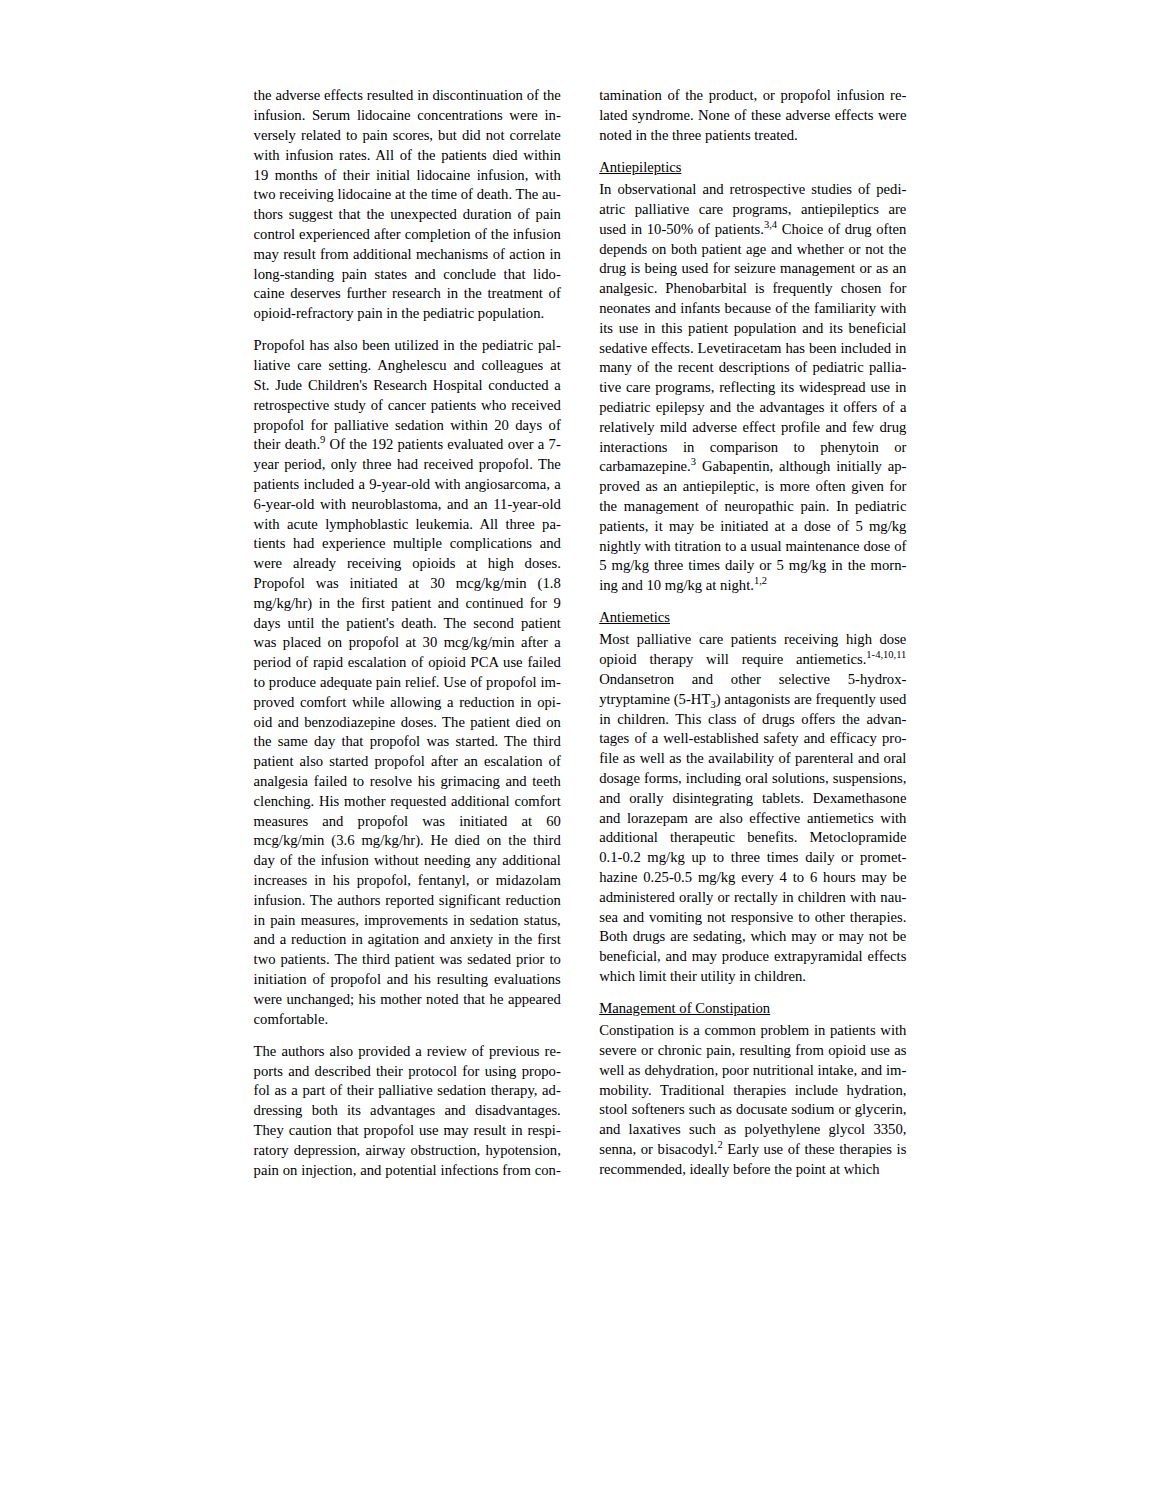the adverse effects resulted in discontinuation of the infusion. Serum lidocaine concentrations were inversely related to pain scores, but did not correlate with infusion rates. All of the patients died within 19 months of their initial lidocaine infusion, with two receiving lidocaine at the time of death. The authors suggest that the unexpected duration of pain control experienced after completion of the infusion may result from additional mechanisms of action in long-standing pain states and conclude that lidocaine deserves further research in the treatment of opioid-refractory pain in the pediatric population.
Propofol has also been utilized in the pediatric palliative care setting. Anghelescu and colleagues at St. Jude Children's Research Hospital conducted a retrospective study of cancer patients who received propofol for palliative sedation within 20 days of their death.9 Of the 192 patients evaluated over a 7-year period, only three had received propofol. The patients included a 9-year-old with angiosarcoma, a 6-year-old with neuroblastoma, and an 11-year-old with acute lymphoblastic leukemia. All three patients had experience multiple complications and were already receiving opioids at high doses. Propofol was initiated at 30 mcg/kg/min (1.8 mg/kg/hr) in the first patient and continued for 9 days until the patient's death. The second patient was placed on propofol at 30 mcg/kg/min after a period of rapid escalation of opioid PCA use failed to produce adequate pain relief. Use of propofol improved comfort while allowing a reduction in opioid and benzodiazepine doses. The patient died on the same day that propofol was started. The third patient also started propofol after an escalation of analgesia failed to resolve his grimacing and teeth clenching. His mother requested additional comfort measures and propofol was initiated at 60 mcg/kg/min (3.6 mg/kg/hr). He died on the third day of the infusion without needing any additional increases in his propofol, fentanyl, or midazolam infusion. The authors reported significant reduction in pain measures, improvements in sedation status, and a reduction in agitation and anxiety in the first two patients. The third patient was sedated prior to initiation of propofol and his resulting evaluations were unchanged; his mother noted that he appeared comfortable.
The authors also provided a review of previous reports and described their protocol for using propofol as a part of their palliative sedation therapy, addressing both its advantages and disadvantages. They caution that propofol use may result in respiratory depression, airway obstruction, hypotension, pain on injection, and potential infections from contamination of the product, or propofol infusion related syndrome. None of these adverse effects were noted in the three patients treated.
Antiepileptics
In observational and retrospective studies of pediatric palliative care programs, antiepileptics are used in 10-50% of patients.3,4 Choice of drug often depends on both patient age and whether or not the drug is being used for seizure management or as an analgesic. Phenobarbital is frequently chosen for neonates and infants because of the familiarity with its use in this patient population and its beneficial sedative effects. Levetiracetam has been included in many of the recent descriptions of pediatric palliative care programs, reflecting its widespread use in pediatric epilepsy and the advantages it offers of a relatively mild adverse effect profile and few drug interactions in comparison to phenytoin or carbamazepine.3 Gabapentin, although initially approved as an antiepileptic, is more often given for the management of neuropathic pain. In pediatric patients, it may be initiated at a dose of 5 mg/kg nightly with titration to a usual maintenance dose of 5 mg/kg three times daily or 5 mg/kg in the morning and 10 mg/kg at night.1,2
Antiemetics
Most palliative care patients receiving high dose opioid therapy will require antiemetics.1-4,10,11 Ondansetron and other selective 5-hydroxytryptamine (5-HT3) antagonists are frequently used in children. This class of drugs offers the advantages of a well-established safety and efficacy profile as well as the availability of parenteral and oral dosage forms, including oral solutions, suspensions, and orally disintegrating tablets. Dexamethasone and lorazepam are also effective antiemetics with additional therapeutic benefits. Metoclopramide 0.1-0.2 mg/kg up to three times daily or promethazine 0.25-0.5 mg/kg every 4 to 6 hours may be administered orally or rectally in children with nausea and vomiting not responsive to other therapies. Both drugs are sedating, which may or may not be beneficial, and may produce extrapyramidal effects which limit their utility in children.
Management of Constipation
Constipation is a common problem in patients with severe or chronic pain, resulting from opioid use as well as dehydration, poor nutritional intake, and immobility. Traditional therapies include hydration, stool softeners such as docusate sodium or glycerin, and laxatives such as polyethylene glycol 3350, senna, or bisacodyl.2 Early use of these therapies is recommended, ideally before the point at which